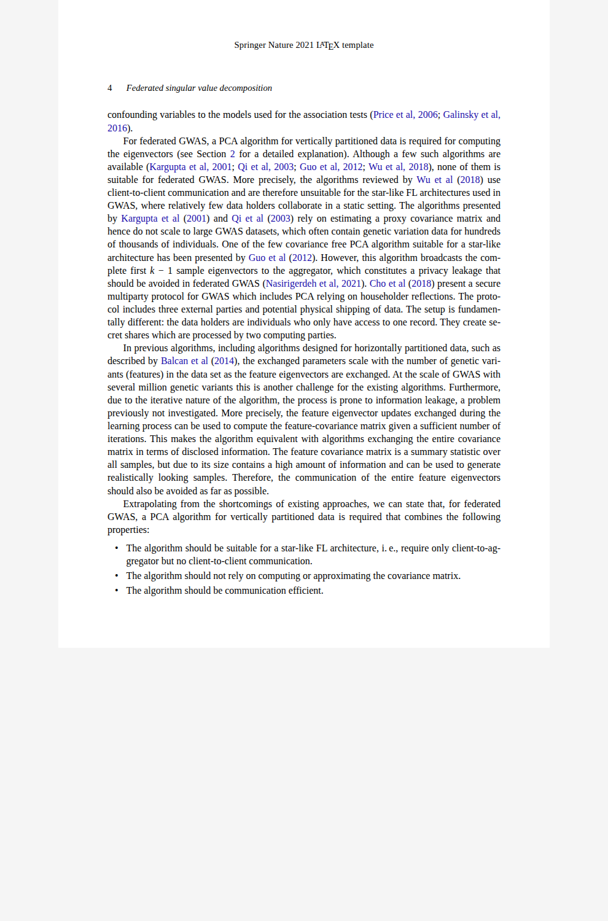Springer Nature 2021 LATEX template
4 Federated singular value decomposition
confounding variables to the models used for the association tests (Price et al, 2006; Galinsky et al, 2016).
For federated GWAS, a PCA algorithm for vertically partitioned data is required for computing the eigenvectors (see Section 2 for a detailed explanation). Although a few such algorithms are available (Kargupta et al, 2001; Qi et al, 2003; Guo et al, 2012; Wu et al, 2018), none of them is suitable for federated GWAS. More precisely, the algorithms reviewed by Wu et al (2018) use client-to-client communication and are therefore unsuitable for the star-like FL architectures used in GWAS, where relatively few data holders collaborate in a static setting. The algorithms presented by Kargupta et al (2001) and Qi et al (2003) rely on estimating a proxy covariance matrix and hence do not scale to large GWAS datasets, which often contain genetic variation data for hundreds of thousands of individuals. One of the few covariance free PCA algorithm suitable for a star-like architecture has been presented by Guo et al (2012). However, this algorithm broadcasts the complete first k − 1 sample eigenvectors to the aggregator, which constitutes a privacy leakage that should be avoided in federated GWAS (Nasirigerdeh et al, 2021). Cho et al (2018) present a secure multiparty protocol for GWAS which includes PCA relying on householder reflections. The protocol includes three external parties and potential physical shipping of data. The setup is fundamentally different: the data holders are individuals who only have access to one record. They create secret shares which are processed by two computing parties.
In previous algorithms, including algorithms designed for horizontally partitioned data, such as described by Balcan et al (2014), the exchanged parameters scale with the number of genetic variants (features) in the data set as the feature eigenvectors are exchanged. At the scale of GWAS with several million genetic variants this is another challenge for the existing algorithms. Furthermore, due to the iterative nature of the algorithm, the process is prone to information leakage, a problem previously not investigated. More precisely, the feature eigenvector updates exchanged during the learning process can be used to compute the feature-covariance matrix given a sufficient number of iterations. This makes the algorithm equivalent with algorithms exchanging the entire covariance matrix in terms of disclosed information. The feature covariance matrix is a summary statistic over all samples, but due to its size contains a high amount of information and can be used to generate realistically looking samples. Therefore, the communication of the entire feature eigenvectors should also be avoided as far as possible.
Extrapolating from the shortcomings of existing approaches, we can state that, for federated GWAS, a PCA algorithm for vertically partitioned data is required that combines the following properties:
The algorithm should be suitable for a star-like FL architecture, i. e., require only client-to-aggregator but no client-to-client communication.
The algorithm should not rely on computing or approximating the covariance matrix.
The algorithm should be communication efficient.